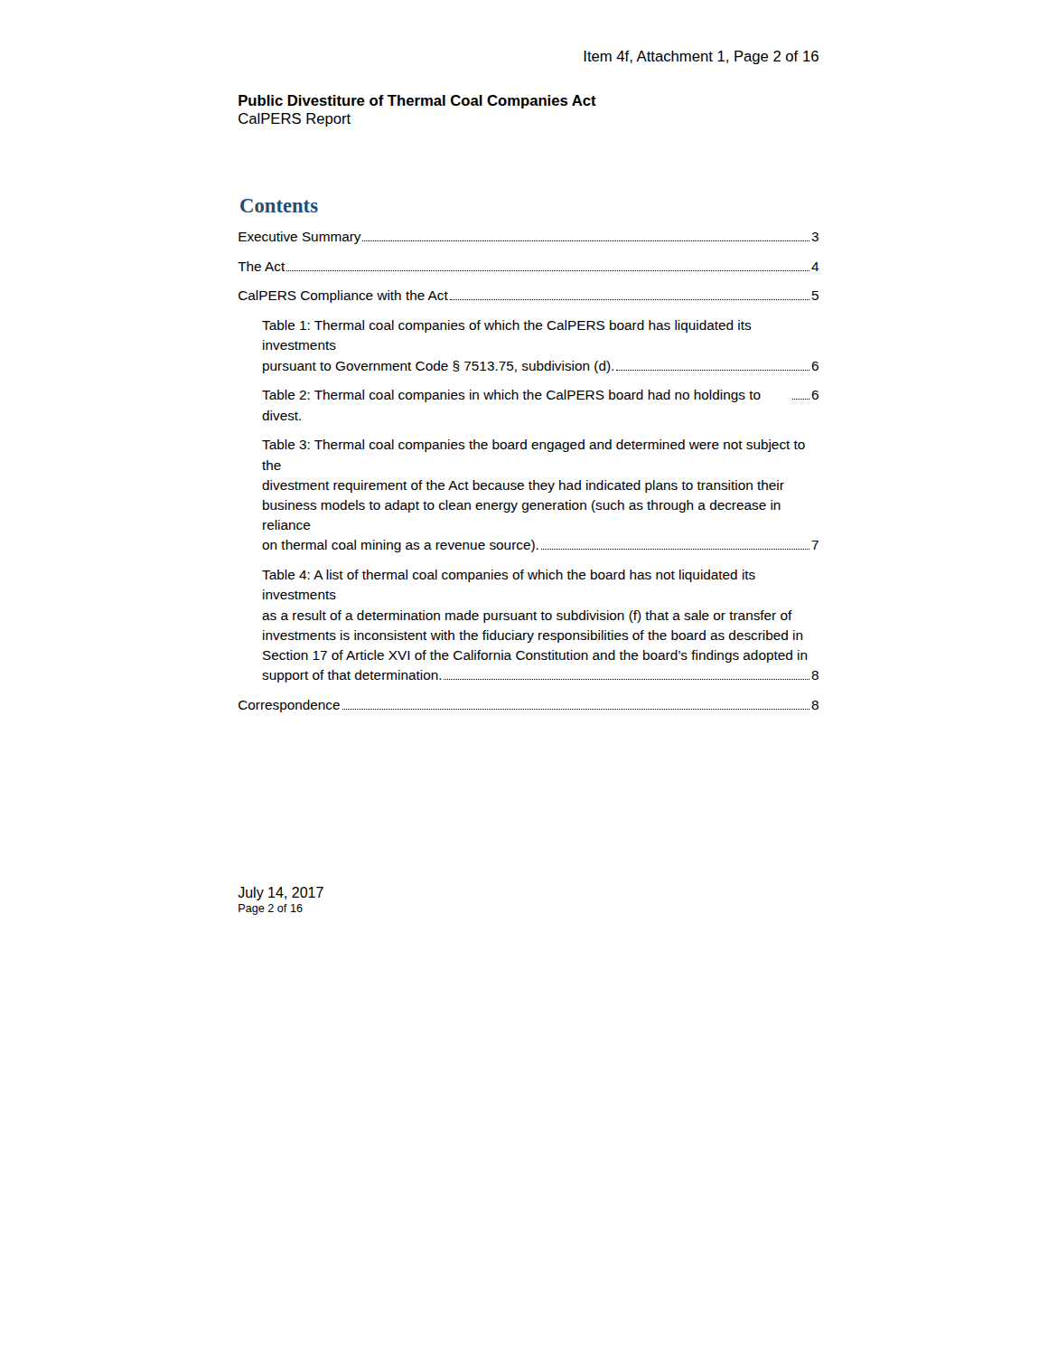Item 4f, Attachment 1, Page 2 of 16
Public Divestiture of Thermal Coal Companies Act
CalPERS Report
Contents
Executive Summary 3
The Act 4
CalPERS Compliance with the Act 5
Table 1: Thermal coal companies of which the CalPERS board has liquidated its investments
pursuant to Government Code § 7513.75, subdivision (d). 6
Table 2: Thermal coal companies in which the CalPERS board had no holdings to divest. 6
Table 3: Thermal coal companies the board engaged and determined were not subject to the
divestment requirement of the Act because they had indicated plans to transition their
business models to adapt to clean energy generation (such as through a decrease in reliance
on thermal coal mining as a revenue source). 7
Table 4: A list of thermal coal companies of which the board has not liquidated its investments
as a result of a determination made pursuant to subdivision (f) that a sale or transfer of
investments is inconsistent with the fiduciary responsibilities of the board as described in
Section 17 of Article XVI of the California Constitution and the board’s findings adopted in
support of that determination. 8
Correspondence 8
July 14, 2017
Page 2 of 16